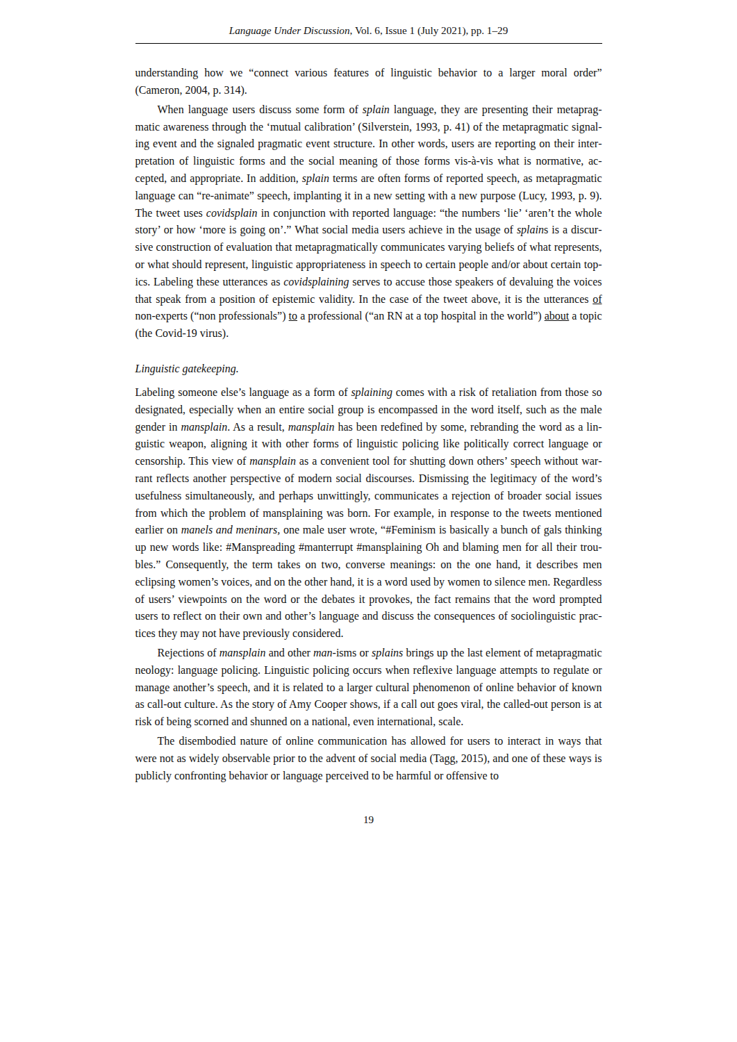Language Under Discussion, Vol. 6, Issue 1 (July 2021), pp. 1–29
understanding how we “connect various features of linguistic behavior to a larger moral order” (Cameron, 2004, p. 314).
When language users discuss some form of splain language, they are presenting their metapragmatic awareness through the ‘mutual calibration’ (Silverstein, 1993, p. 41) of the metapragmatic signaling event and the signaled pragmatic event structure. In other words, users are reporting on their interpretation of linguistic forms and the social meaning of those forms vis-à-vis what is normative, accepted, and appropriate. In addition, splain terms are often forms of reported speech, as metapragmatic language can “re-animate” speech, implanting it in a new setting with a new purpose (Lucy, 1993, p. 9). The tweet uses covidsplain in conjunction with reported language: “the numbers ‘lie’ ‘aren’t the whole story’ or how ‘more is going on’.” What social media users achieve in the usage of splains is a discursive construction of evaluation that metapragmatically communicates varying beliefs of what represents, or what should represent, linguistic appropriateness in speech to certain people and/or about certain topics. Labeling these utterances as covidsplaining serves to accuse those speakers of devaluing the voices that speak from a position of epistemic validity. In the case of the tweet above, it is the utterances of non-experts (“non professionals”) to a professional (“an RN at a top hospital in the world”) about a topic (the Covid-19 virus).
Linguistic gatekeeping.
Labeling someone else’s language as a form of splaining comes with a risk of retaliation from those so designated, especially when an entire social group is encompassed in the word itself, such as the male gender in mansplain. As a result, mansplain has been redefined by some, rebranding the word as a linguistic weapon, aligning it with other forms of linguistic policing like politically correct language or censorship. This view of mansplain as a convenient tool for shutting down others’ speech without warrant reflects another perspective of modern social discourses. Dismissing the legitimacy of the word’s usefulness simultaneously, and perhaps unwittingly, communicates a rejection of broader social issues from which the problem of mansplaining was born. For example, in response to the tweets mentioned earlier on manels and meninars, one male user wrote, “#Feminism is basically a bunch of gals thinking up new words like: #Manspreading #manterrupt #mansplaining Oh and blaming men for all their troubles.” Consequently, the term takes on two, converse meanings: on the one hand, it describes men eclipsing women’s voices, and on the other hand, it is a word used by women to silence men. Regardless of users’ viewpoints on the word or the debates it provokes, the fact remains that the word prompted users to reflect on their own and other’s language and discuss the consequences of sociolinguistic practices they may not have previously considered.
Rejections of mansplain and other man-isms or splains brings up the last element of metapragmatic neology: language policing. Linguistic policing occurs when reflexive language attempts to regulate or manage another’s speech, and it is related to a larger cultural phenomenon of online behavior of known as call-out culture. As the story of Amy Cooper shows, if a call out goes viral, the called-out person is at risk of being scorned and shunned on a national, even international, scale.
The disembodied nature of online communication has allowed for users to interact in ways that were not as widely observable prior to the advent of social media (Tagg, 2015), and one of these ways is publicly confronting behavior or language perceived to be harmful or offensive to
19